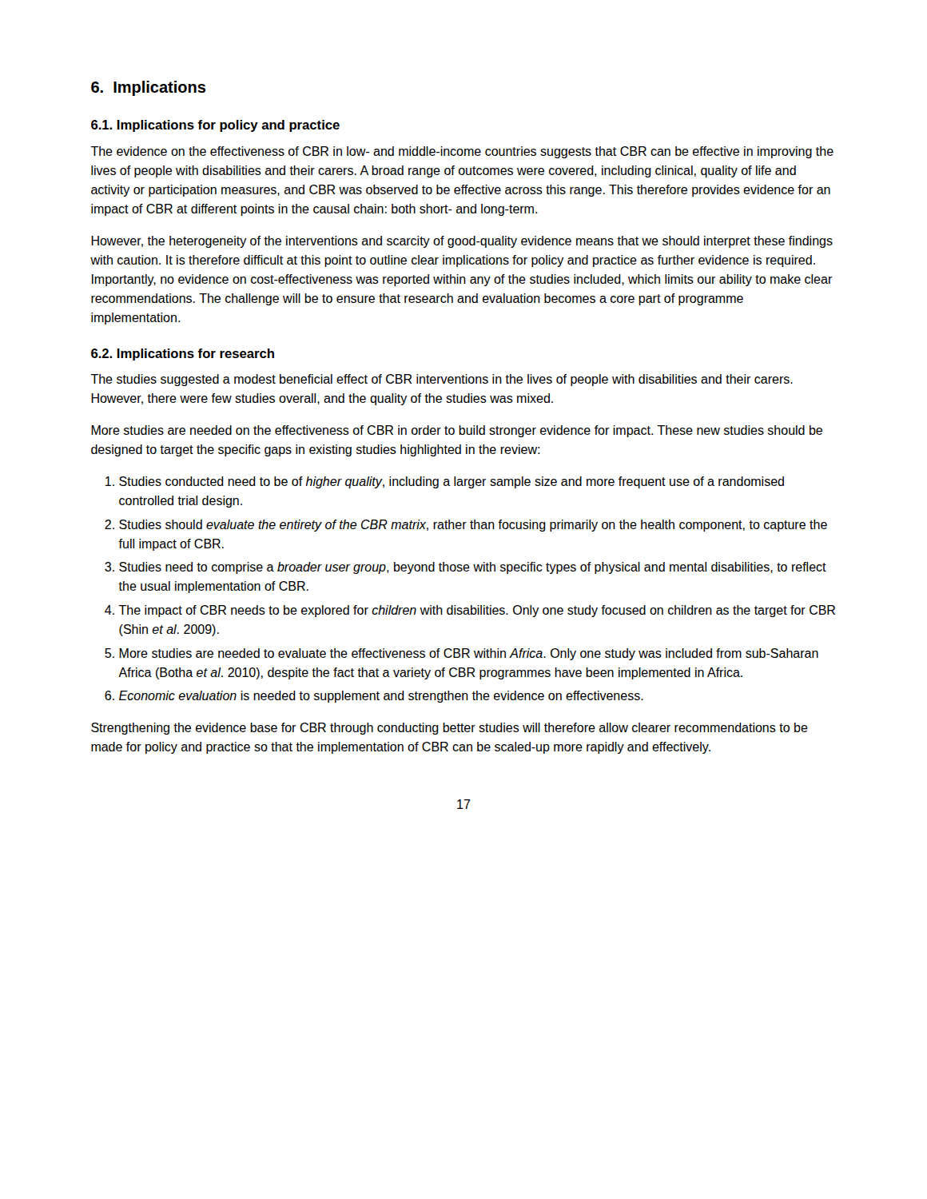6. Implications
6.1. Implications for policy and practice
The evidence on the effectiveness of CBR in low- and middle-income countries suggests that CBR can be effective in improving the lives of people with disabilities and their carers. A broad range of outcomes were covered, including clinical, quality of life and activity or participation measures, and CBR was observed to be effective across this range. This therefore provides evidence for an impact of CBR at different points in the causal chain: both short- and long-term.
However, the heterogeneity of the interventions and scarcity of good-quality evidence means that we should interpret these findings with caution. It is therefore difficult at this point to outline clear implications for policy and practice as further evidence is required. Importantly, no evidence on cost-effectiveness was reported within any of the studies included, which limits our ability to make clear recommendations. The challenge will be to ensure that research and evaluation becomes a core part of programme implementation.
6.2. Implications for research
The studies suggested a modest beneficial effect of CBR interventions in the lives of people with disabilities and their carers. However, there were few studies overall, and the quality of the studies was mixed.
More studies are needed on the effectiveness of CBR in order to build stronger evidence for impact. These new studies should be designed to target the specific gaps in existing studies highlighted in the review:
Studies conducted need to be of higher quality, including a larger sample size and more frequent use of a randomised controlled trial design.
Studies should evaluate the entirety of the CBR matrix, rather than focusing primarily on the health component, to capture the full impact of CBR.
Studies need to comprise a broader user group, beyond those with specific types of physical and mental disabilities, to reflect the usual implementation of CBR.
The impact of CBR needs to be explored for children with disabilities. Only one study focused on children as the target for CBR (Shin et al. 2009).
More studies are needed to evaluate the effectiveness of CBR within Africa. Only one study was included from sub-Saharan Africa (Botha et al. 2010), despite the fact that a variety of CBR programmes have been implemented in Africa.
Economic evaluation is needed to supplement and strengthen the evidence on effectiveness.
Strengthening the evidence base for CBR through conducting better studies will therefore allow clearer recommendations to be made for policy and practice so that the implementation of CBR can be scaled-up more rapidly and effectively.
17